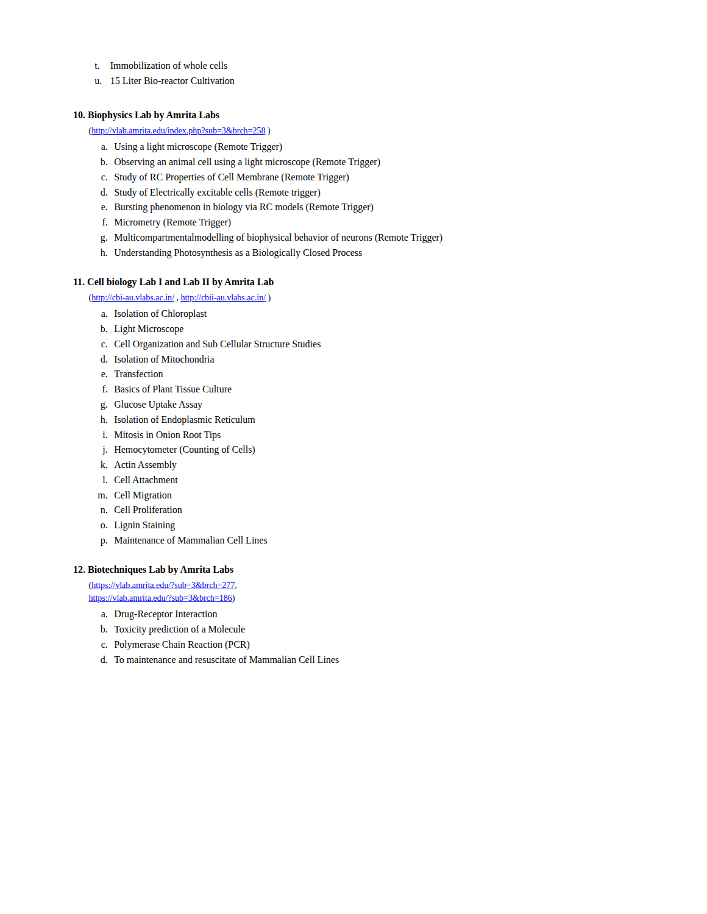t. Immobilization of whole cells
u. 15 Liter Bio-reactor Cultivation
10. Biophysics Lab by Amrita Labs
(http://vlab.amrita.edu/index.php?sub=3&brch=258 )
Using a light microscope (Remote Trigger)
Observing an animal cell using a light microscope (Remote Trigger)
Study of RC Properties of Cell Membrane (Remote Trigger)
Study of Electrically excitable cells (Remote trigger)
Bursting phenomenon in biology via RC models (Remote Trigger)
Micrometry (Remote Trigger)
Multicompartmentalmodelling of biophysical behavior of neurons (Remote Trigger)
Understanding Photosynthesis as a Biologically Closed Process
11. Cell biology Lab I and Lab II by Amrita Lab
(http://cbi-au.vlabs.ac.in/ , http://cbii-au.vlabs.ac.in/ )
Isolation of Chloroplast
Light Microscope
Cell Organization and Sub Cellular Structure Studies
Isolation of Mitochondria
Transfection
Basics of Plant Tissue Culture
Glucose Uptake Assay
Isolation of Endoplasmic Reticulum
Mitosis in Onion Root Tips
Hemocytometer (Counting of Cells)
Actin Assembly
Cell Attachment
Cell Migration
Cell Proliferation
Lignin Staining
Maintenance of Mammalian Cell Lines
12. Biotechniques Lab by Amrita Labs
(https://vlab.amrita.edu/?sub=3&brch=277,
https://vlab.amrita.edu/?sub=3&brch=186)
Drug-Receptor Interaction
Toxicity prediction of a Molecule
Polymerase Chain Reaction (PCR)
To maintenance and resuscitate of Mammalian Cell Lines